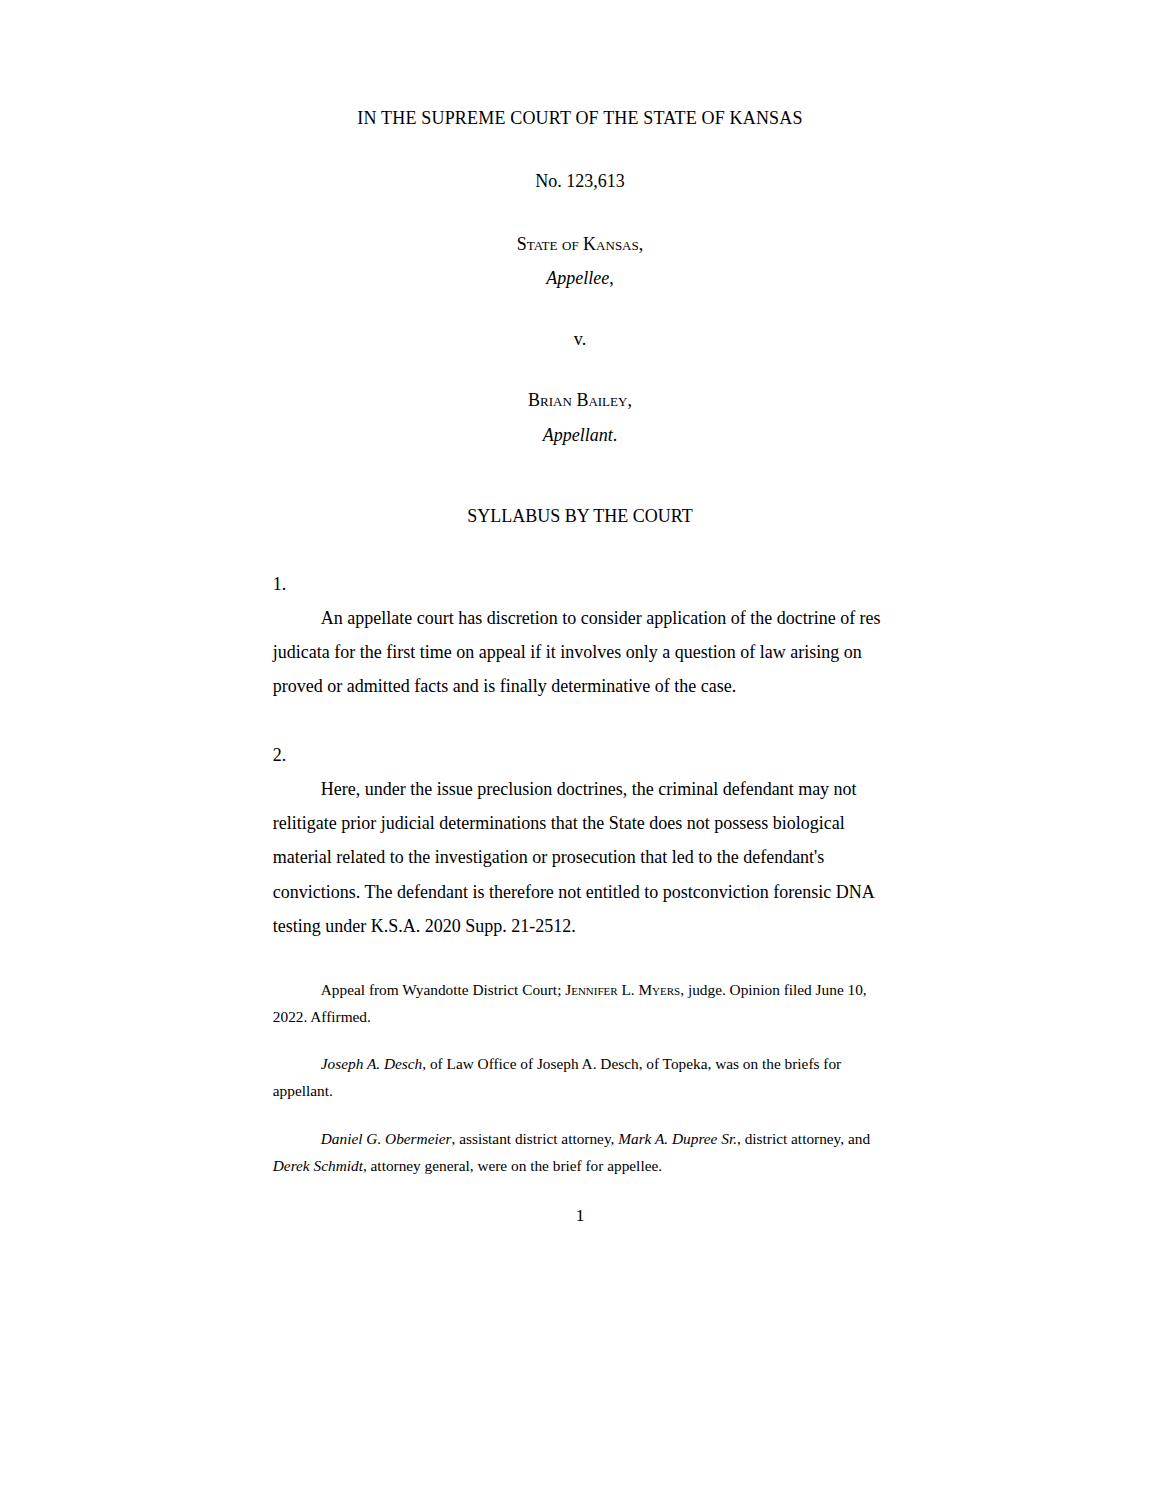IN THE SUPREME COURT OF THE STATE OF KANSAS
No. 123,613
State of Kansas,
Appellee,
v.
Brian Bailey,
Appellant.
SYLLABUS BY THE COURT
1.
An appellate court has discretion to consider application of the doctrine of res judicata for the first time on appeal if it involves only a question of law arising on proved or admitted facts and is finally determinative of the case.
2.
Here, under the issue preclusion doctrines, the criminal defendant may not relitigate prior judicial determinations that the State does not possess biological material related to the investigation or prosecution that led to the defendant's convictions. The defendant is therefore not entitled to postconviction forensic DNA testing under K.S.A. 2020 Supp. 21-2512.
Appeal from Wyandotte District Court; Jennifer L. Myers, judge. Opinion filed June 10, 2022. Affirmed.
Joseph A. Desch, of Law Office of Joseph A. Desch, of Topeka, was on the briefs for appellant.
Daniel G. Obermeier, assistant district attorney, Mark A. Dupree Sr., district attorney, and Derek Schmidt, attorney general, were on the brief for appellee.
1